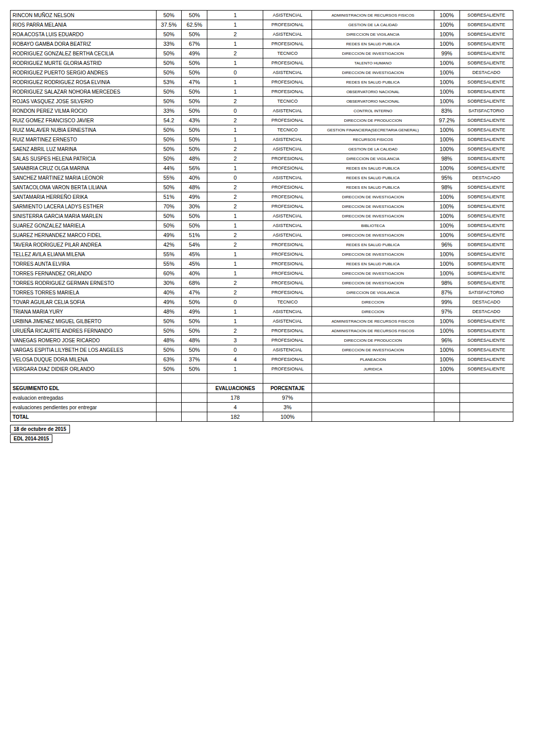| RINCON MUÑOZ NELSON | 50% | 50% | 1 | ASISTENCIAL | ADMINISTRACION DE RECURSOS FISICOS | 100% | SOBRESALIENTE |
| RIOS PARRA MELANIA | 37.5% | 62.5% | 1 | PROFESIONAL | GESTION DE LA CALIDAD | 100% | SOBRESALIENTE |
| ROA ACOSTA LUIS EDUARDO | 50% | 50% | 2 | ASISTENCIAL | DIRECCION DE VIGILANCIA | 100% | SOBRESALIENTE |
| ROBAYO GAMBA DORA BEATRIZ | 33% | 67% | 1 | PROFESIONAL | REDES EN SALUD PUBLICA | 100% | SOBRESALIENTE |
| RODRIGUEZ GONZALEZ BERTHA CECILIA | 50% | 49% | 2 | TECNICO | DIRECCION DE INVESTIGACION | 99% | SOBRESALIENTE |
| RODRIGUEZ MURTE GLORIA ASTRID | 50% | 50% | 1 | PROFESIONAL | TALENTO HUMANO | 100% | SOBRESALIENTE |
| RODRIGUEZ PUERTO SERGIO ANDRES | 50% | 50% | 0 | ASISTENCIAL | DIRECCION DE INVESTIGACION | 100% | DESTACADO |
| RODRIGUEZ RODRIGUEZ ROSA ELVINIA | 53% | 47% | 1 | PROFESIONAL | REDES EN SALUD PUBLICA | 100% | SOBRESALIENTE |
| RODRIGUEZ SALAZAR NOHORA MERCEDES | 50% | 50% | 1 | PROFESIONAL | OBSERVATORIO NACIONAL | 100% | SOBRESALIENTE |
| ROJAS VASQUEZ JOSE SILVERIO | 50% | 50% | 2 | TECNICO | OBSERVATORIO NACIONAL | 100% | SOBRESALIENTE |
| RONDON PEREZ VILMA ROCIO | 33% | 50% | 0 | ASISTENCIAL | CONTROL INTERNO | 83% | SATISFACTORIO |
| RUIZ GOMEZ FRANCISCO JAVIER | 54.2 | 43% | 2 | PROFESIONAL | DIRECCION DE PRODUCCION | 97.2% | SOBRESALIENTE |
| RUIZ MALAVER NUBIA ERNESTINA | 50% | 50% | 1 | TECNICO | GESTION FINANCIERA(SECRETARIA GENERAL) | 100% | SOBRESALIENTE |
| RUIZ MARTINEZ ERNESTO | 50% | 50% | 1 | ASISTENCIAL | RECURSOS FISICOS | 100% | SOBRESALIENTE |
| SAENZ ABRIL LUZ MARINA | 50% | 50% | 2 | ASISTENCIAL | GESTION DE LA CALIDAD | 100% | SOBRESALIENTE |
| SALAS SUSPES HELENA PATRICIA | 50% | 48% | 2 | PROFESIONAL | DIRECCION DE VIGILANCIA | 98% | SOBRESALIENTE |
| SANABRIA CRUZ OLGA MARINA | 44% | 56% | 1 | PROFESIONAL | REDES EN SALUD PUBLICA | 100% | SOBRESALIENTE |
| SANCHEZ MARTINEZ MARIA LEONOR | 55% | 40% | 0 | ASISTENCIAL | REDES EN SALUD PUBLICA | 95% | DESTACADO |
| SANTACOLOMA VARON BERTA LILIANA | 50% | 48% | 2 | PROFESIONAL | REDES EN SALUD PUBLICA | 98% | SOBRESALIENTE |
| SANTAMARIA HERREÑO ERIKA | 51% | 49% | 2 | PROFESIONAL | DIRECCION DE INVESTIGACION | 100% | SOBRESALIENTE |
| SARMIENTO LACERA LADYS ESTHER | 70% | 30% | 2 | PROFESIONAL | DIRECCION DE INVESTIGACION | 100% | SOBRESALIENTE |
| SINISTERRA GARCIA MARIA MARLEN | 50% | 50% | 1 | ASISTENCIAL | DIRECCION DE INVESTIGACION | 100% | SOBRESALIENTE |
| SUAREZ GONZALEZ MARIELA | 50% | 50% | 1 | ASISTENCIAL | BIBLIOTECA | 100% | SOBRESALIENTE |
| SUAREZ HERNANDEZ MARCO FIDEL | 49% | 51% | 2 | ASISTENCIAL | DIRECCION DE INVESTIGACION | 100% | SOBRESALIENTE |
| TAVERA RODRIGUEZ PILAR ANDREA | 42% | 54% | 2 | PROFESIONAL | REDES EN SALUD PUBLICA | 96% | SOBRESALIENTE |
| TELLEZ AVILA ELIANA MILENA | 55% | 45% | 1 | PROFESIONAL | DIRECCION DE INVESTIGACION | 100% | SOBRESALIENTE |
| TORRES AUNTA ELVIRA | 55% | 45% | 1 | PROFESIONAL | REDES EN SALUD PUBLICA | 100% | SOBRESALIENTE |
| TORRES FERNANDEZ ORLANDO | 60% | 40% | 1 | PROFESIONAL | DIRECCION DE INVESTIGACION | 100% | SOBRESALIENTE |
| TORRES RODRIGUEZ GERMAN ERNESTO | 30% | 68% | 2 | PROFESIONAL | DIRECCION DE INVESTIGACION | 98% | SOBRESALIENTE |
| TORRES TORRES MARIELA | 40% | 47% | 2 | PROFESIONAL | DIRECCION DE VIGILANCIA | 87% | SATISFACTORIO |
| TOVAR AGUILAR CELIA SOFIA | 49% | 50% | 0 | TECNICO | DIRECCION | 99% | DESTACADO |
| TRIANA MARIA YURY | 48% | 49% | 1 | ASISTENCIAL | DIRECCION | 97% | DESTACADO |
| URBINA JIMENEZ MIGUEL GILBERTO | 50% | 50% | 1 | ASISTENCIAL | ADMINISTRACION DE RECURSOS FISICOS | 100% | SOBRESALIENTE |
| URUEÑA RICAURTE ANDRES FERNANDO | 50% | 50% | 2 | PROFESIONAL | ADMINISTRACION DE RECURSOS FISICOS | 100% | SOBRESALIENTE |
| VANEGAS ROMERO JOSE RICARDO | 48% | 48% | 3 | PROFESIONAL | DIRECCION DE PRODUCCION | 96% | SOBRESALIENTE |
| VARGAS ESPITIA LILYBETH DE LOS ANGELES | 50% | 50% | 0 | ASISTENCIAL | DIRECCION DE INVESTIGACION | 100% | SOBRESALIENTE |
| VELOSA DUQUE DORA MILENA | 63% | 37% | 4 | PROFESIONAL | PLANEACION | 100% | SOBRESALIENTE |
| VERGARA DIAZ DIDIER ORLANDO | 50% | 50% | 1 | PROFESIONAL | JURIDICA | 100% | SOBRESALIENTE |
| SEGUIMIENTO EDL | | | EVALUACIONES | PORCENTAJE | | | |
| evaluacion entregadas | | | 178 | 97% | | | |
| evaluaciones pendientes por entregar | | | 4 | 3% | | | |
| TOTAL | | | 182 | 100% | | | |
18 de octubre de 2015
EDL 2014-2015